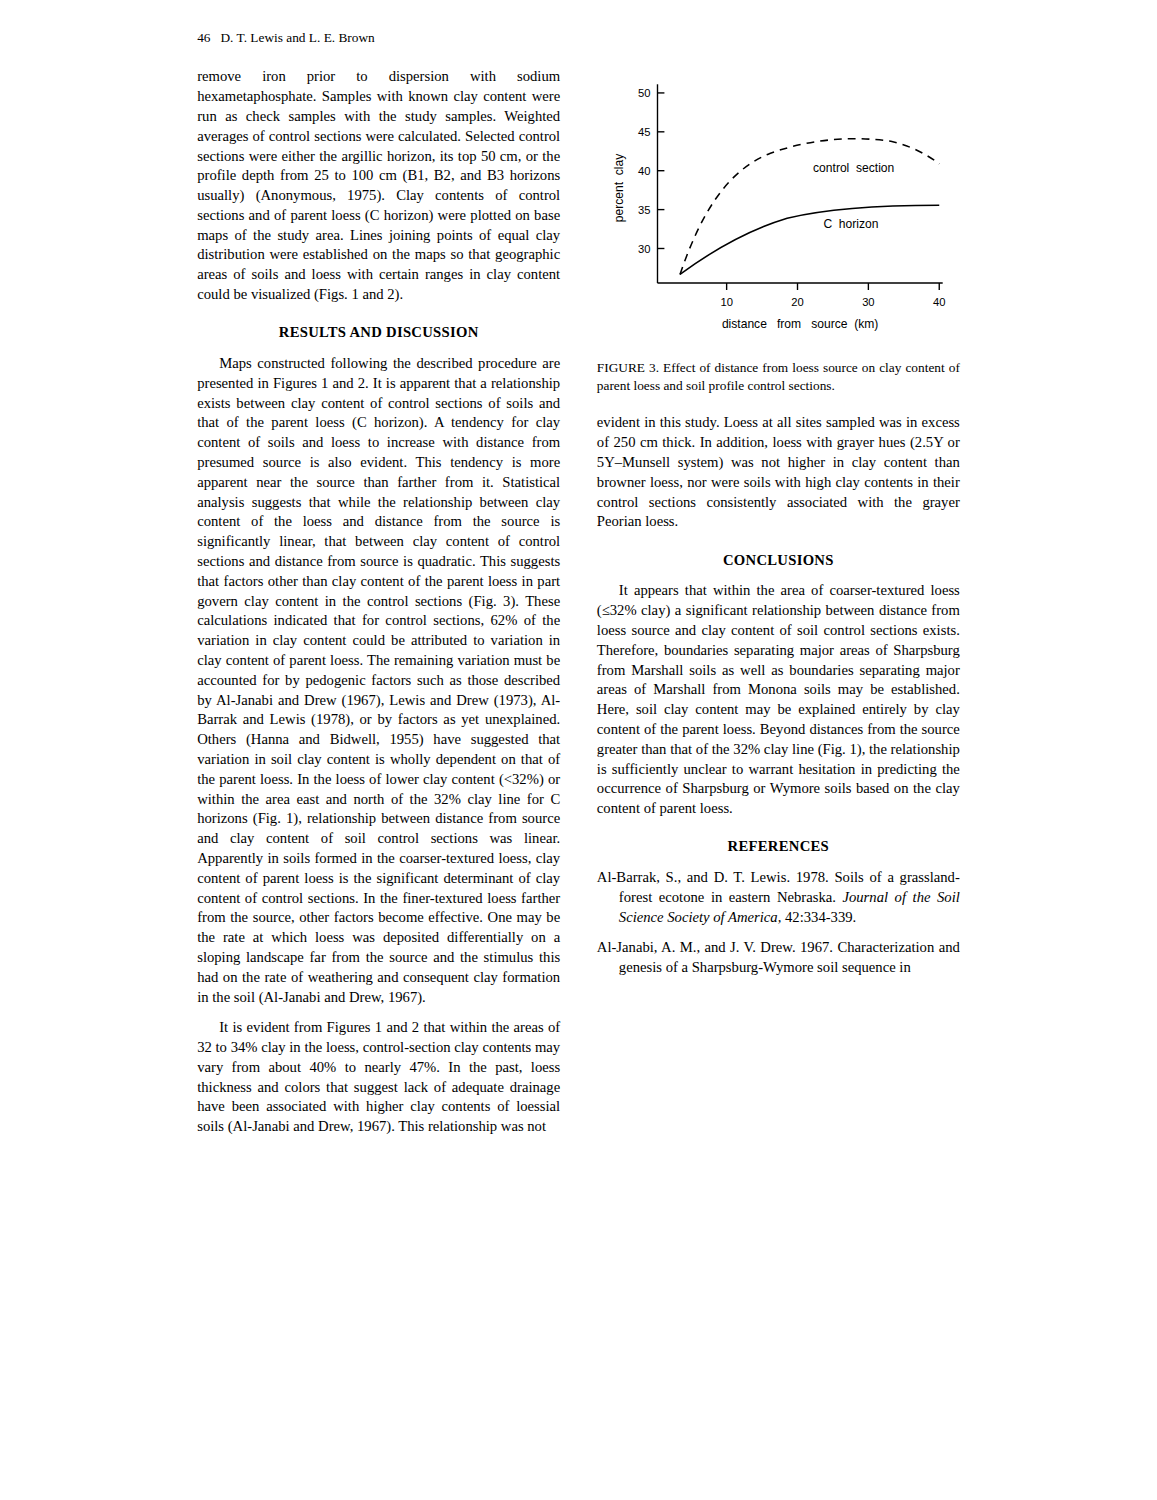46 D. T. Lewis and L. E. Brown
remove iron prior to dispersion with sodium hexametaphosphate. Samples with known clay content were run as check samples with the study samples. Weighted averages of control sections were calculated. Selected control sections were either the argillic horizon, its top 50 cm, or the profile depth from 25 to 100 cm (B1, B2, and B3 horizons usually) (Anonymous, 1975). Clay contents of control sections and of parent loess (C horizon) were plotted on base maps of the study area. Lines joining points of equal clay distribution were established on the maps so that geographic areas of soils and loess with certain ranges in clay content could be visualized (Figs. 1 and 2).
RESULTS AND DISCUSSION
Maps constructed following the described procedure are presented in Figures 1 and 2. It is apparent that a relationship exists between clay content of control sections of soils and that of the parent loess (C horizon). A tendency for clay content of soils and loess to increase with distance from presumed source is also evident. This tendency is more apparent near the source than farther from it. Statistical analysis suggests that while the relationship between clay content of the loess and distance from the source is significantly linear, that between clay content of control sections and distance from source is quadratic. This suggests that factors other than clay content of the parent loess in part govern clay content in the control sections (Fig. 3). These calculations indicated that for control sections, 62% of the variation in clay content could be attributed to variation in clay content of parent loess. The remaining variation must be accounted for by pedogenic factors such as those described by Al-Janabi and Drew (1967), Lewis and Drew (1973), Al-Barrak and Lewis (1978), or by factors as yet unexplained. Others (Hanna and Bidwell, 1955) have suggested that variation in soil clay content is wholly dependent on that of the parent loess. In the loess of lower clay content (<32%) or within the area east and north of the 32% clay line for C horizons (Fig. 1), relationship between distance from source and clay content of soil control sections was linear. Apparently in soils formed in the coarser-textured loess, clay content of parent loess is the significant determinant of clay content of control sections. In the finer-textured loess farther from the source, other factors become effective. One may be the rate at which loess was deposited differentially on a sloping landscape far from the source and the stimulus this had on the rate of weathering and consequent clay formation in the soil (Al-Janabi and Drew, 1967).
It is evident from Figures 1 and 2 that within the areas of 32 to 34% clay in the loess, control-section clay contents may vary from about 40% to nearly 47%. In the past, loess thickness and colors that suggest lack of adequate drainage have been associated with higher clay contents of loessial soils (Al-Janabi and Drew, 1967). This relationship was not
Figure 3 graph Line graph showing percent clay on the vertical axis from 30 to 50 and distance from source in kilometers on the horizontal axis from 0 to 40. A dashed curve labeled control section rises steeply then levels near 43 percent and declines slightly. A solid curve labeled C horizon rises to about 35 percent and levels off. 50 45 40 35 30 10 20 30 40 percent clay distance from source (km) control section C horizon
FIGURE 3. Effect of distance from loess source on clay content of parent loess and soil profile control sections.
evident in this study. Loess at all sites sampled was in excess of 250 cm thick. In addition, loess with grayer hues (2.5Y or 5Y–Munsell system) was not higher in clay content than browner loess, nor were soils with high clay contents in their control sections consistently associated with the grayer Peorian loess.
CONCLUSIONS
It appears that within the area of coarser-textured loess (≤32% clay) a significant relationship between distance from loess source and clay content of soil control sections exists. Therefore, boundaries separating major areas of Sharpsburg from Marshall soils as well as boundaries separating major areas of Marshall from Monona soils may be established. Here, soil clay content may be explained entirely by clay content of the parent loess. Beyond distances from the source greater than that of the 32% clay line (Fig. 1), the relationship is sufficiently unclear to warrant hesitation in predicting the occurrence of Sharpsburg or Wymore soils based on the clay content of parent loess.
REFERENCES
Al-Barrak, S., and D. T. Lewis. 1978. Soils of a grassland-forest ecotone in eastern Nebraska. Journal of the Soil Science Society of America, 42:334-339.
Al-Janabi, A. M., and J. V. Drew. 1967. Characterization and genesis of a Sharpsburg-Wymore soil sequence in